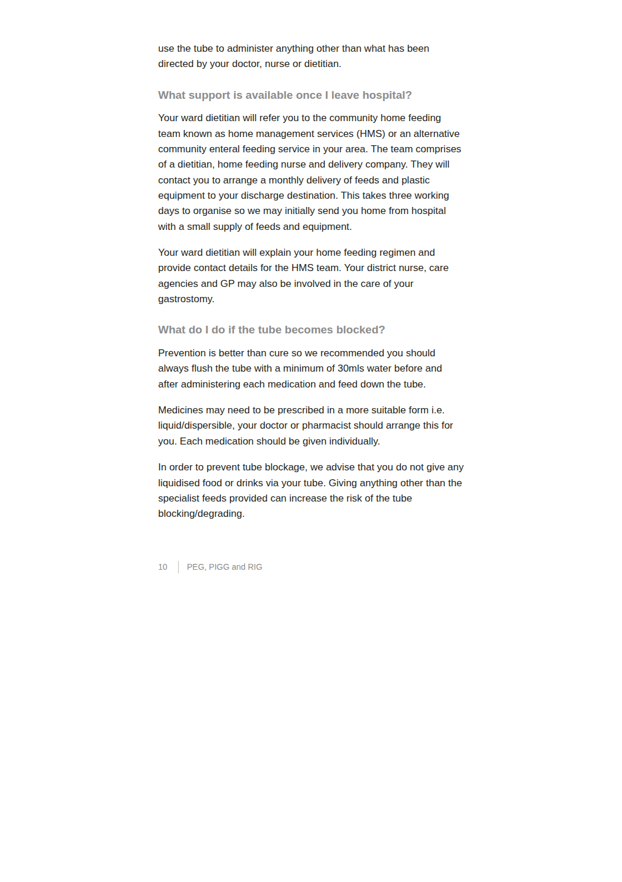use the tube to administer anything other than what has been directed by your doctor, nurse or dietitian.
What support is available once I leave hospital?
Your ward dietitian will refer you to the community home feeding team known as home management services (HMS) or an alternative community enteral feeding service in your area. The team comprises of a dietitian, home feeding nurse and delivery company. They will contact you to arrange a monthly delivery of feeds and plastic equipment to your discharge destination. This takes three working days to organise so we may initially send you home from hospital with a small supply of feeds and equipment.
Your ward dietitian will explain your home feeding regimen and provide contact details for the HMS team. Your district nurse, care agencies and GP may also be involved in the care of your gastrostomy.
What do I do if the tube becomes blocked?
Prevention is better than cure so we recommended you should always flush the tube with a minimum of 30mls water before and after administering each medication and feed down the tube.
Medicines may need to be prescribed in a more suitable form i.e. liquid/dispersible, your doctor or pharmacist should arrange this for you. Each medication should be given individually.
In order to prevent tube blockage, we advise that you do not give any liquidised food or drinks via your tube. Giving anything other than the specialist feeds provided can increase the risk of the tube blocking/degrading.
10
PEG, PIGG and RIG